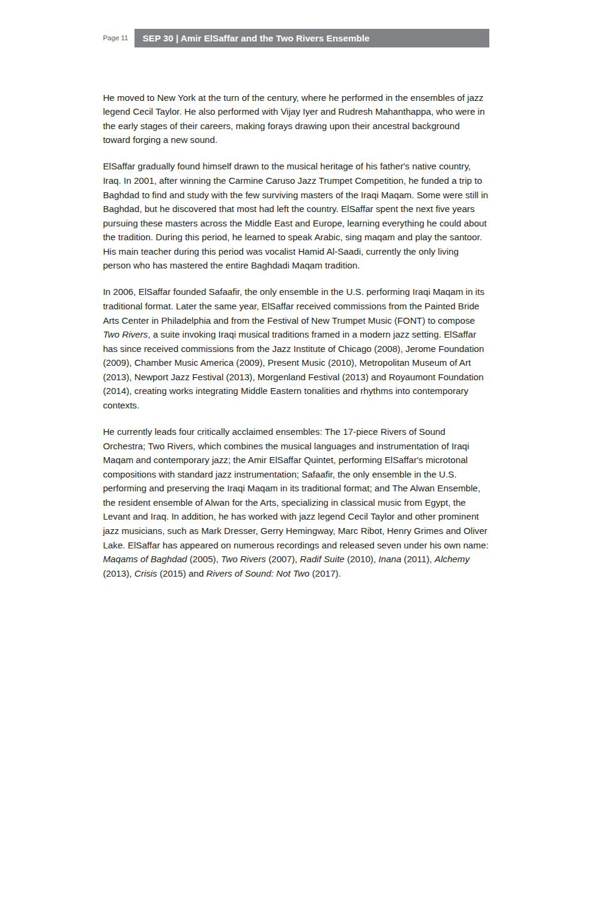Page 11
SEP 30 | Amir ElSaffar and the Two Rivers Ensemble
He moved to New York at the turn of the century, where he performed in the ensembles of jazz legend Cecil Taylor. He also performed with Vijay Iyer and Rudresh Mahanthappa, who were in the early stages of their careers, making forays drawing upon their ancestral background toward forging a new sound.
ElSaffar gradually found himself drawn to the musical heritage of his father's native country, Iraq. In 2001, after winning the Carmine Caruso Jazz Trumpet Competition, he funded a trip to Baghdad to find and study with the few surviving masters of the Iraqi Maqam. Some were still in Baghdad, but he discovered that most had left the country. ElSaffar spent the next five years pursuing these masters across the Middle East and Europe, learning everything he could about the tradition. During this period, he learned to speak Arabic, sing maqam and play the santoor. His main teacher during this period was vocalist Hamid Al-Saadi, currently the only living person who has mastered the entire Baghdadi Maqam tradition.
In 2006, ElSaffar founded Safaafir, the only ensemble in the U.S. performing Iraqi Maqam in its traditional format. Later the same year, ElSaffar received commissions from the Painted Bride Arts Center in Philadelphia and from the Festival of New Trumpet Music (FONT) to compose Two Rivers, a suite invoking Iraqi musical traditions framed in a modern jazz setting. ElSaffar has since received commissions from the Jazz Institute of Chicago (2008), Jerome Foundation (2009), Chamber Music America (2009), Present Music (2010), Metropolitan Museum of Art (2013), Newport Jazz Festival (2013), Morgenland Festival (2013) and Royaumont Foundation (2014), creating works integrating Middle Eastern tonalities and rhythms into contemporary contexts.
He currently leads four critically acclaimed ensembles: The 17-piece Rivers of Sound Orchestra; Two Rivers, which combines the musical languages and instrumentation of Iraqi Maqam and contemporary jazz; the Amir ElSaffar Quintet, performing ElSaffar's microtonal compositions with standard jazz instrumentation; Safaafir, the only ensemble in the U.S. performing and preserving the Iraqi Maqam in its traditional format; and The Alwan Ensemble, the resident ensemble of Alwan for the Arts, specializing in classical music from Egypt, the Levant and Iraq. In addition, he has worked with jazz legend Cecil Taylor and other prominent jazz musicians, such as Mark Dresser, Gerry Hemingway, Marc Ribot, Henry Grimes and Oliver Lake. ElSaffar has appeared on numerous recordings and released seven under his own name: Maqams of Baghdad (2005), Two Rivers (2007), Radif Suite (2010), Inana (2011), Alchemy (2013), Crisis (2015) and Rivers of Sound: Not Two (2017).